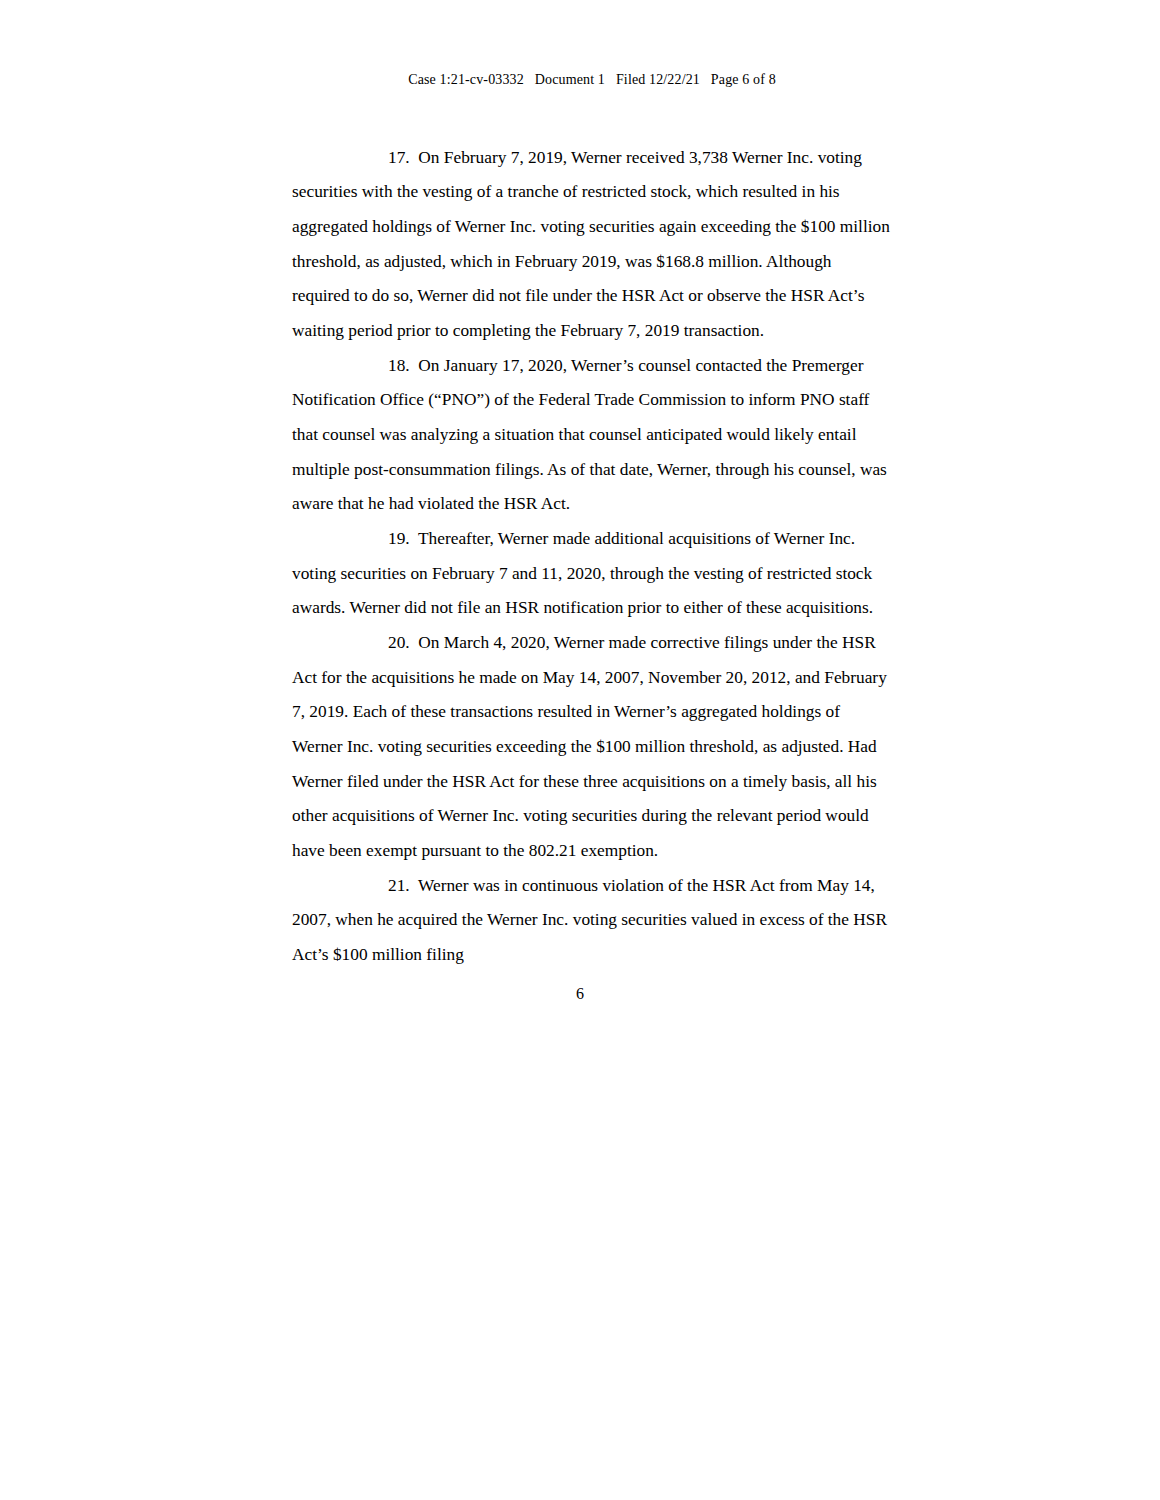Case 1:21-cv-03332 Document 1 Filed 12/22/21 Page 6 of 8
17. On February 7, 2019, Werner received 3,738 Werner Inc. voting securities with the vesting of a tranche of restricted stock, which resulted in his aggregated holdings of Werner Inc. voting securities again exceeding the $100 million threshold, as adjusted, which in February 2019, was $168.8 million. Although required to do so, Werner did not file under the HSR Act or observe the HSR Act’s waiting period prior to completing the February 7, 2019 transaction.
18. On January 17, 2020, Werner’s counsel contacted the Premerger Notification Office (“PNO”) of the Federal Trade Commission to inform PNO staff that counsel was analyzing a situation that counsel anticipated would likely entail multiple post-consummation filings. As of that date, Werner, through his counsel, was aware that he had violated the HSR Act.
19. Thereafter, Werner made additional acquisitions of Werner Inc. voting securities on February 7 and 11, 2020, through the vesting of restricted stock awards. Werner did not file an HSR notification prior to either of these acquisitions.
20. On March 4, 2020, Werner made corrective filings under the HSR Act for the acquisitions he made on May 14, 2007, November 20, 2012, and February 7, 2019. Each of these transactions resulted in Werner’s aggregated holdings of Werner Inc. voting securities exceeding the $100 million threshold, as adjusted. Had Werner filed under the HSR Act for these three acquisitions on a timely basis, all his other acquisitions of Werner Inc. voting securities during the relevant period would have been exempt pursuant to the 802.21 exemption.
21. Werner was in continuous violation of the HSR Act from May 14, 2007, when he acquired the Werner Inc. voting securities valued in excess of the HSR Act’s $100 million filing
6